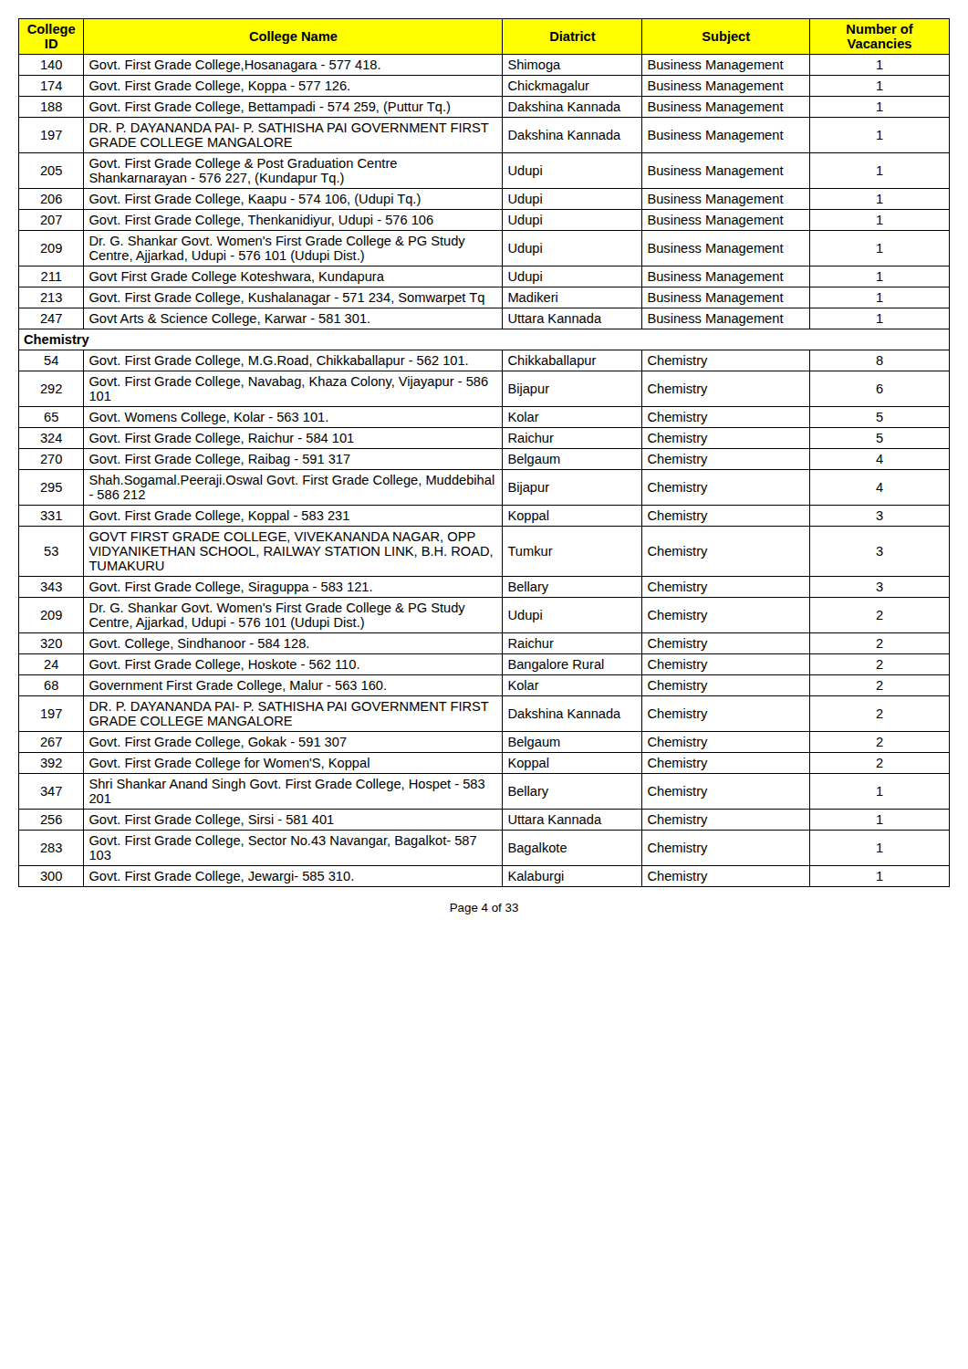| College ID | College Name | Diatrict | Subject | Number of Vacancies |
| --- | --- | --- | --- | --- |
| 140 | Govt. First Grade College,Hosanagara - 577 418. | Shimoga | Business Management | 1 |
| 174 | Govt. First Grade College, Koppa - 577 126. | Chickmagalur | Business Management | 1 |
| 188 | Govt. First Grade College, Bettampadi - 574 259, (Puttur Tq.) | Dakshina Kannada | Business Management | 1 |
| 197 | DR. P. DAYANANDA PAI- P. SATHISHA PAI GOVERNMENT FIRST GRADE COLLEGE MANGALORE | Dakshina Kannada | Business Management | 1 |
| 205 | Govt. First Grade College & Post Graduation Centre Shankarnarayan - 576 227, (Kundapur Tq.) | Udupi | Business Management | 1 |
| 206 | Govt. First Grade College, Kaapu - 574 106, (Udupi Tq.) | Udupi | Business Management | 1 |
| 207 | Govt. First Grade College, Thenkanidiyur, Udupi - 576 106 | Udupi | Business Management | 1 |
| 209 | Dr. G. Shankar Govt. Women's First Grade College & PG Study Centre, Ajjarkad, Udupi - 576 101 (Udupi Dist.) | Udupi | Business Management | 1 |
| 211 | Govt First Grade College Koteshwara, Kundapura | Udupi | Business Management | 1 |
| 213 | Govt. First Grade College, Kushalanagar - 571 234, Somwarpet Tq | Madikeri | Business Management | 1 |
| 247 | Govt Arts & Science College, Karwar - 581 301. | Uttara Kannada | Business Management | 1 |
| Chemistry |
| 54 | Govt. First Grade College, M.G.Road, Chikkaballapur - 562 101. | Chikkaballapur | Chemistry | 8 |
| 292 | Govt. First Grade College, Navabag, Khaza Colony, Vijayapur - 586 101 | Bijapur | Chemistry | 6 |
| 65 | Govt. Womens College, Kolar - 563 101. | Kolar | Chemistry | 5 |
| 324 | Govt. First Grade College, Raichur - 584 101 | Raichur | Chemistry | 5 |
| 270 | Govt. First Grade College, Raibag - 591 317 | Belgaum | Chemistry | 4 |
| 295 | Shah.Sogamal.Peeraji.Oswal Govt. First Grade College, Muddebihal - 586 212 | Bijapur | Chemistry | 4 |
| 331 | Govt. First Grade College, Koppal - 583 231 | Koppal | Chemistry | 3 |
| 53 | GOVT FIRST GRADE COLLEGE, VIVEKANANDA NAGAR, OPP VIDYANIKETHAN SCHOOL, RAILWAY STATION LINK, B.H. ROAD, TUMAKURU | Tumkur | Chemistry | 3 |
| 343 | Govt. First Grade College, Siraguppa - 583 121. | Bellary | Chemistry | 3 |
| 209 | Dr. G. Shankar Govt. Women's First Grade College & PG Study Centre, Ajjarkad, Udupi - 576 101 (Udupi Dist.) | Udupi | Chemistry | 2 |
| 320 | Govt. College, Sindhanoor - 584 128. | Raichur | Chemistry | 2 |
| 24 | Govt. First Grade College, Hoskote - 562 110. | Bangalore Rural | Chemistry | 2 |
| 68 | Government First Grade College, Malur - 563 160. | Kolar | Chemistry | 2 |
| 197 | DR. P. DAYANANDA PAI- P. SATHISHA PAI GOVERNMENT FIRST GRADE COLLEGE MANGALORE | Dakshina Kannada | Chemistry | 2 |
| 267 | Govt. First Grade College, Gokak - 591 307 | Belgaum | Chemistry | 2 |
| 392 | Govt. First Grade College for Women'S, Koppal | Koppal | Chemistry | 2 |
| 347 | Shri Shankar Anand Singh Govt. First Grade College, Hospet - 583 201 | Bellary | Chemistry | 1 |
| 256 | Govt. First Grade College, Sirsi - 581 401 | Uttara Kannada | Chemistry | 1 |
| 283 | Govt. First Grade College, Sector No.43 Navangar, Bagalkot- 587 103 | Bagalkote | Chemistry | 1 |
| 300 | Govt. First Grade College, Jewargi- 585 310. | Kalaburgi | Chemistry | 1 |
Page 4 of 33